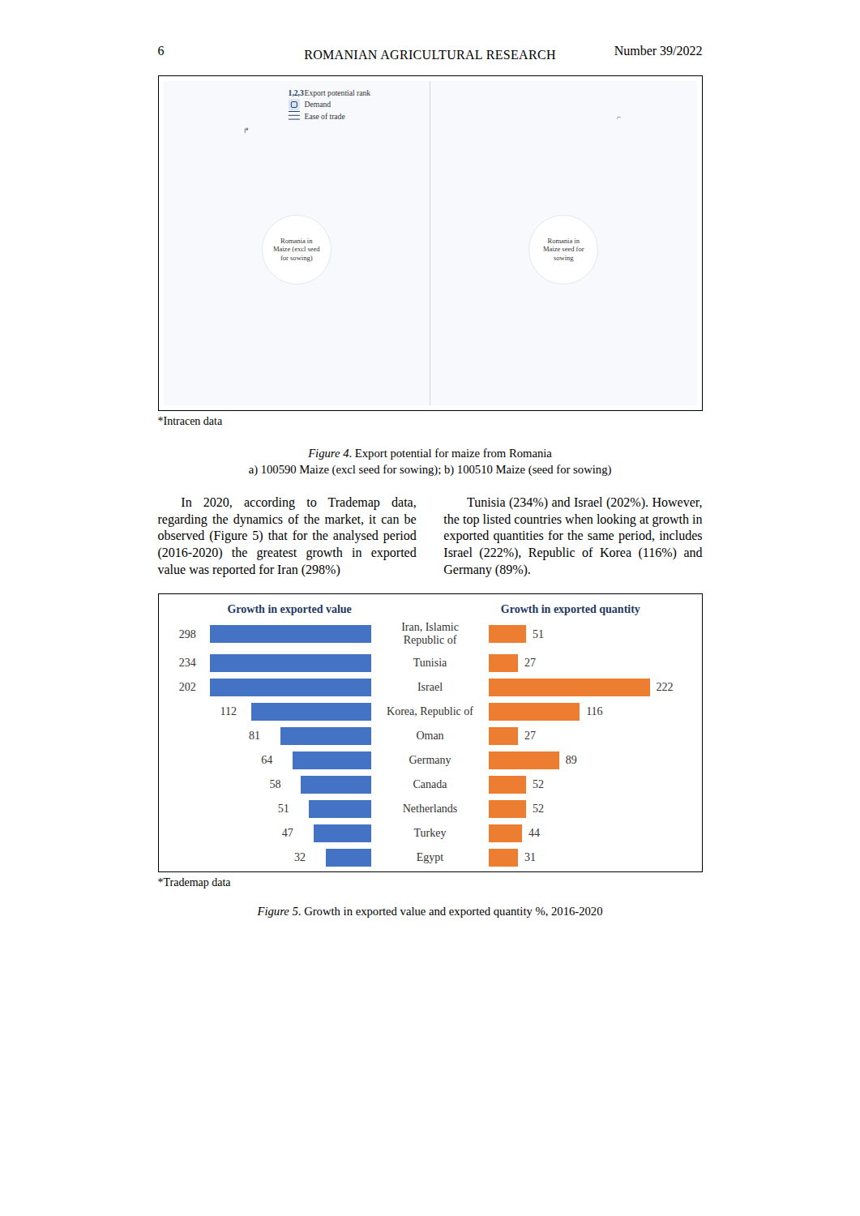6
Number 39/2022
ROMANIAN AGRICULTURAL RESEARCH
1,2,3 Export potential rank
Demand
Ease of trade
Romania in
Maize (excl seed
for sowing)
↱
Romania in
Maize seed for
sowing
⌐
*Intracen data
Figure 4. Export potential for maize from Romania
a) 100590 Maize (excl seed for sowing); b) 100510 Maize (seed for sowing)
In 2020, according to Trademap data, regarding the dynamics of the market, it can be observed (Figure 5) that for the analysed period (2016-2020) the greatest growth in exported value was reported for Iran (298%)
Tunisia (234%) and Israel (202%). However, the top listed countries when looking at growth in exported quantities for the same period, includes Israel (222%), Republic of Korea (116%) and Germany (89%).
Growth in exported value
Growth in exported quantity
298
Iran, Islamic
Republic of
51
234
Tunisia
27
202
Israel
222
112
Korea, Republic of
116
81
Oman
27
64
Germany
89
58
Canada
52
51
Netherlands
52
47
Turkey
44
32
Egypt
31
*Trademap data
Figure 5. Growth in exported value and exported quantity %, 2016-2020